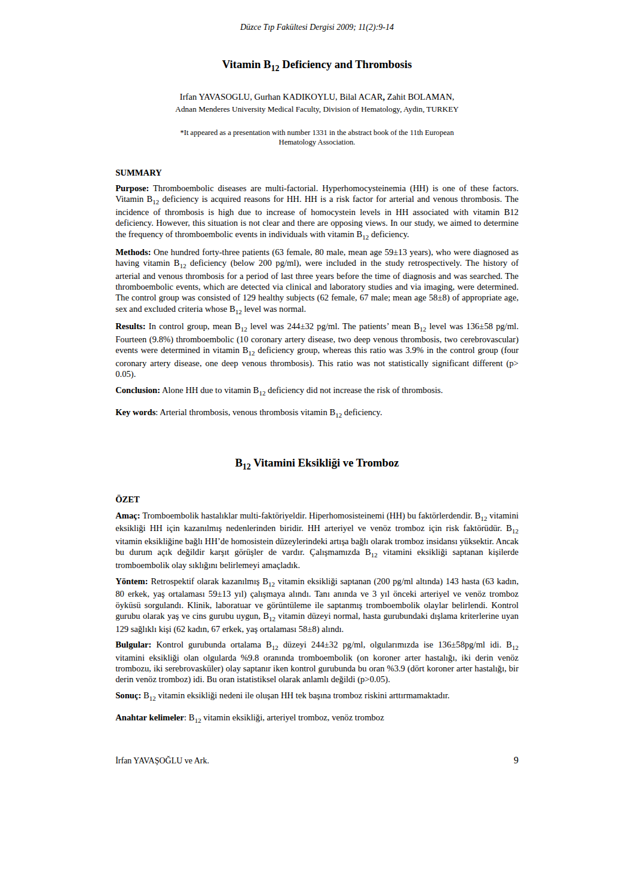Düzce Tıp Fakültesi Dergisi 2009; 11(2):9-14
Vitamin B12 Deficiency and Thrombosis
Irfan YAVASOGLU, Gurhan KADIKOYLU, Bilal ACAR, Zahit BOLAMAN,
Adnan Menderes University Medical Faculty, Division of Hematology, Aydin, TURKEY
*It appeared as a presentation with number 1331 in the abstract book of the 11th European Hematology Association.
SUMMARY
Purpose: Thromboembolic diseases are multi-factorial. Hyperhomocysteinemia (HH) is one of these factors. Vitamin B12 deficiency is acquired reasons for HH. HH is a risk factor for arterial and venous thrombosis. The incidence of thrombosis is high due to increase of homocystein levels in HH associated with vitamin B12 deficiency. However, this situation is not clear and there are opposing views. In our study, we aimed to determine the frequency of thromboembolic events in individuals with vitamin B12 deficiency.
Methods: One hundred forty-three patients (63 female, 80 male, mean age 59±13 years), who were diagnosed as having vitamin B12 deficiency (below 200 pg/ml), were included in the study retrospectively. The history of arterial and venous thrombosis for a period of last three years before the time of diagnosis and was searched. The thromboembolic events, which are detected via clinical and laboratory studies and via imaging, were determined. The control group was consisted of 129 healthy subjects (62 female, 67 male; mean age 58±8) of appropriate age, sex and excluded criteria whose B12 level was normal.
Results: In control group, mean B12 level was 244±32 pg/ml. The patients’ mean B12 level was 136±58 pg/ml. Fourteen (9.8%) thromboembolic (10 coronary artery disease, two deep venous thrombosis, two cerebrovascular) events were determined in vitamin B12 deficiency group, whereas this ratio was 3.9% in the control group (four coronary artery disease, one deep venous thrombosis). This ratio was not statistically significant different (p> 0.05).
Conclusion: Alone HH due to vitamin B12 deficiency did not increase the risk of thrombosis.
Key words: Arterial thrombosis, venous thrombosis vitamin B12 deficiency.
B12 Vitamini Eksikliği ve Tromboz
ÖZET
Amaç: Tromboembolik hastalıklar multi-faktöriyeldir. Hiperhomosisteinemi (HH) bu faktörlerdendir. B12 vitamini eksikliği HH için kazanılmış nedenlerinden biridir. HH arteriyel ve venöz tromboz için risk faktörüdür. B12 vitamin eksikliğine bağlı HH’de homosistein düzeylerindeki artışa bağlı olarak tromboz insidansı yüksektir. Ancak bu durum açık değildir karşıt görüşler de vardır. Çalışmamızda B12 vitamini eksikliği saptanan kişilerde tromboembolik olay sıklığını belirlemeyi amaçladık.
Yöntem: Retrospektif olarak kazanılmış B12 vitamin eksikliği saptanan (200 pg/ml altında) 143 hasta (63 kadın, 80 erkek, yaş ortalaması 59±13 yıl) çalışmaya alındı. Tanı anında ve 3 yıl önceki arteriyel ve venöz tromboz öyküsü sorgulandı. Klinik, laboratuar ve görüntüleme ile saptanmış tromboembolik olaylar belirlendi. Kontrol gurubu olarak yaş ve cins gurubu uygun, B12 vitamin düzeyi normal, hasta gurubundaki dışlama kriterlerine uyan 129 sağlıklı kişi (62 kadın, 67 erkek, yaş ortalaması 58±8) alındı.
Bulgular: Kontrol gurubunda ortalama B12 düzeyi 244±32 pg/ml, olgularımızda ise 136±58pg/ml idi. B12 vitamini eksikliği olan olgularda %9.8 oranında tromboembolik (on koroner arter hastalığı, iki derin venöz trombozu, iki serebrovasküler) olay saptanır iken kontrol gurubunda bu oran %3.9 (dört koroner arter hastalığı, bir derin venöz tromboz) idi. Bu oran istatistiksel olarak anlamlı değildi (p>0.05).
Sonuç: B12 vitamin eksikliği nedeni ile oluşan HH tek başına tromboz riskini arttırmamaktadır.
Anahtar kelimeler: B12 vitamin eksikliği, arteriyel tromboz, venöz tromboz
İrfan YAVAŞOĞLU ve Ark. 9